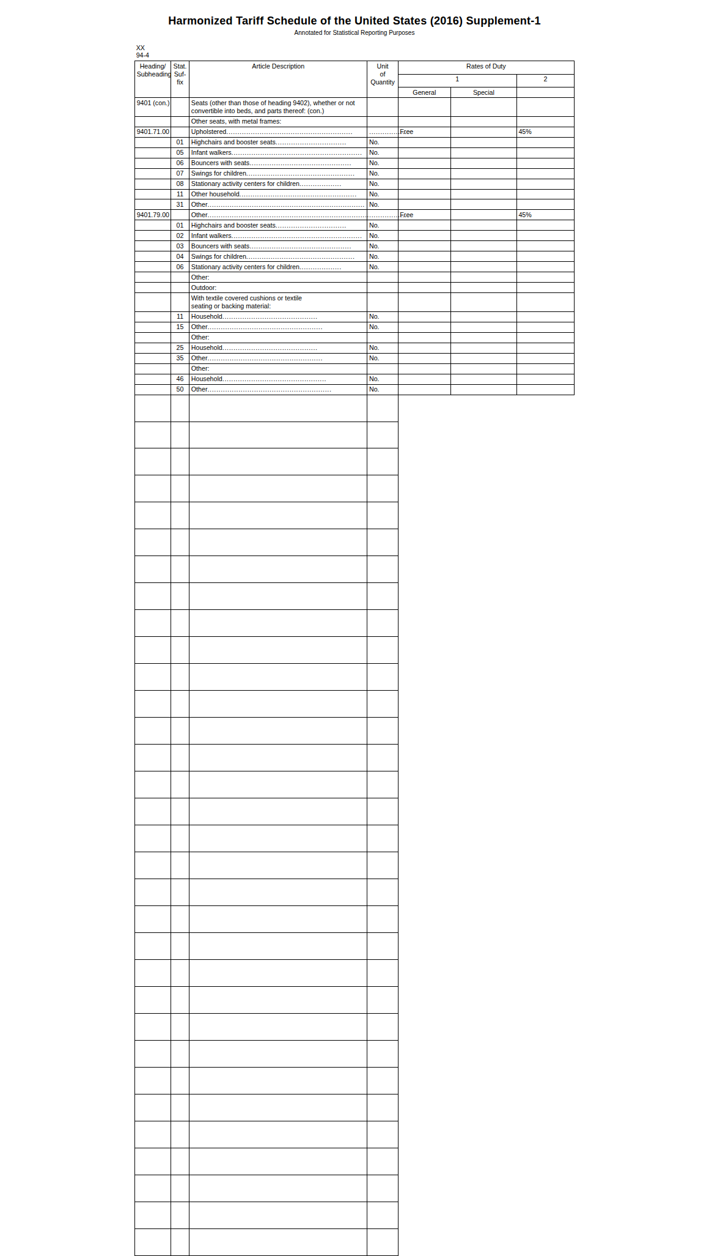Harmonized Tariff Schedule of the United States (2016) Supplement-1
Annotated for Statistical Reporting Purposes
XX
94-4
| Heading/ Subheading | Stat. Suf- fix | Article Description | Unit of Quantity | Rates of Duty |
| --- | --- | --- | --- | --- |
| 1 | 2 |
| | | | | General | Special | |
| 9401 (con.) | | Seats (other than those of heading 9402), whether or not convertible into beds, and parts thereof: (con.) | | | | |
| | | Other seats, with metal frames: | | | | |
| 9401.71.00 | | Upholstered ......................................................... | .................. | Free | | 45% |
| | 01 | Highchairs and booster seats ................................ | No. | | | |
| | 05 | Infant walkers ........................................................... | No. | | | |
| | 06 | Bouncers with seats .............................................. | No. | | | |
| | 07 | Swings for children ................................................. | No. | | | |
| | 08 | Stationary activity centers for children ................... | No. | | | |
| | 11 | Other household ..................................................... | No. | | | |
| | 31 | Other ....................................................................... | No. | | | |
| 9401.79.00 | | Other ......................................................................... | .................. | Free | | 45% |
| | 01 | Highchairs and booster seats ................................ | No. | | | |
| | 02 | Infant walkers ........................................................... | No. | | | |
| | 03 | Bouncers with seats .............................................. | No. | | | |
| | 04 | Swings for children ................................................. | No. | | | |
| | 06 | Stationary activity centers for children ................... | No. | | | |
| | | Other: | | | | |
| | | Outdoor: | | | | |
| | | With textile covered cushions or textile seating or backing material: | | | | |
| | 11 | Household ........................................... | No. | | | |
| | 15 | Other .................................................... | No. | | | |
| | | Other: | | | | |
| | 25 | Household ........................................... | No. | | | |
| | 35 | Other .................................................... | No. | | | |
| | | Other: | | | | |
| | 46 | Household ............................................... | No. | | | |
| | 50 | Other ........................................................ | No. | | | |